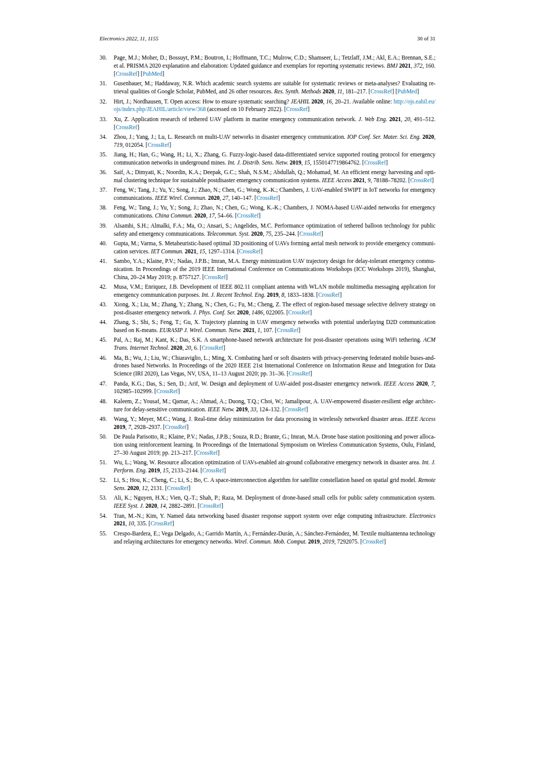Electronics 2022, 11, 1155
30 of 31
Page, M.J.; Moher, D.; Bossuyt, P.M.; Boutron, I.; Hoffmann, T.C.; Mulrow, C.D.; Shamseer, L.; Tetzlaff, J.M.; Akl, E.A.; Brennan, S.E.; et al. PRISMA 2020 explanation and elaboration: Updated guidance and exemplars for reporting systematic reviews. BMJ 2021, 372, 160. [CrossRef] [PubMed]
Gusenbauer, M.; Haddaway, N.R. Which academic search systems are suitable for systematic reviews or meta-analyses? Evaluating retrieval qualities of Google Scholar, PubMed, and 26 other resources. Res. Synth. Methods 2020, 11, 181–217. [CrossRef] [PubMed]
Hirt, J.; Nordhausen, T. Open access: How to ensure systematic searching? JEAHIL 2020, 16, 20–21. Available online: http://ojs.eahil.eu/ojs/index.php/JEAHIL/article/view/368 (accessed on 10 February 2022). [CrossRef]
Xu, Z. Application research of tethered UAV platform in marine emergency communication network. J. Web Eng. 2021, 20, 491–512. [CrossRef]
Zhou, J.; Yang, J.; Lu, L. Research on multi-UAV networks in disaster emergency communication. IOP Conf. Ser. Mater. Sci. Eng. 2020, 719, 012054. [CrossRef]
Jiang, H.; Han, G.; Wang, H.; Li, X.; Zhang, G. Fuzzy-logic-based data-differentiated service supported routing protocol for emergency communication networks in underground mines. Int. J. Distrib. Sens. Netw. 2019, 15, 1550147719864762. [CrossRef]
Saif, A.; Dimyati, K.; Noordin, K.A.; Deepak, G.C.; Shah, N.S.M.; Abdullah, Q.; Mohamad, M. An efficient energy harvesting and optimal clustering technique for sustainable postdisaster emergency communication systems. IEEE Access 2021, 9, 78188–78202. [CrossRef]
Feng, W.; Tang, J.; Yu, Y.; Song, J.; Zhao, N.; Chen, G.; Wong, K.-K.; Chambers, J. UAV-enabled SWIPT in IoT networks for emergency communications. IEEE Wirel. Commun. 2020, 27, 140–147. [CrossRef]
Feng, W.; Tang, J.; Yu, Y.; Song, J.; Zhao, N.; Chen, G.; Wong, K.-K.; Chambers, J. NOMA-based UAV-aided networks for emergency communications. China Commun. 2020, 17, 54–66. [CrossRef]
Alsamhi, S.H.; Almalki, F.A.; Ma, O.; Ansari, S.; Angelides, M.C. Performance optimization of tethered balloon technology for public safety and emergency communications. Telecommun. Syst. 2020, 75, 235–244. [CrossRef]
Gupta, M.; Varma, S. Metaheuristic-based optimal 3D positioning of UAVs forming aerial mesh network to provide emergency communication services. IET Commun. 2021, 15, 1297–1314. [CrossRef]
Sambo, Y.A.; Klaine, P.V.; Nadas, J.P.B.; Imran, M.A. Energy minimization UAV trajectory design for delay-tolerant emergency communication. In Proceedings of the 2019 IEEE International Conference on Communications Workshops (ICC Workshops 2019), Shanghai, China, 20–24 May 2019; p. 8757127. [CrossRef]
Musa, V.M.; Enriquez, J.B. Development of IEEE 802.11 compliant antenna with WLAN mobile multimedia messaging application for emergency communication purposes. Int. J. Recent Technol. Eng. 2019, 8, 1833–1838. [CrossRef]
Xiong, X.; Liu, M.; Zhang, Y.; Zhang, N.; Chen, G.; Fu, M.; Cheng, Z. The effect of region-based message selective delivery strategy on post-disaster emergency network. J. Phys. Conf. Ser. 2020, 1486, 022005. [CrossRef]
Zhang, S.; Shi, S.; Feng, T.; Gu, X. Trajectory planning in UAV emergency networks with potential underlaying D2D communication based on K-means. EURASIP J. Wirel. Commun. Netw. 2021, 1, 107. [CrossRef]
Pal, A.; Raj, M.; Kant, K.; Das, S.K. A smartphone-based network architecture for post-disaster operations using WiFi tethering. ACM Trans. Internet Technol. 2020, 20, 6. [CrossRef]
Ma, B.; Wu, J.; Liu, W.; Chiaraviglio, L.; Ming, X. Combating hard or soft disasters with privacy-preserving federated mobile buses-and-drones based Networks. In Proceedings of the 2020 IEEE 21st International Conference on Information Reuse and Integration for Data Science (IRI 2020), Las Vegas, NV, USA, 11–13 August 2020; pp. 31–36. [CrossRef]
Panda, K.G.; Das, S.; Sen, D.; Arif, W. Design and deployment of UAV-aided post-disaster emergency network. IEEE Access 2020, 7, 102985–102999. [CrossRef]
Kaleem, Z.; Yousaf, M.; Qamar, A.; Ahmad, A.; Duong, T.Q.; Choi, W.; Jamalipour, A. UAV-empowered disaster-resilient edge architecture for delay-sensitive communication. IEEE Netw. 2019, 33, 124–132. [CrossRef]
Wang, Y.; Meyer, M.C.; Wang, J. Real-time delay minimization for data processing in wirelessly networked disaster areas. IEEE Access 2019, 7, 2928–2937. [CrossRef]
De Paula Parisotto, R.; Klaine, P.V.; Nadas, J.P.B.; Souza, R.D.; Brante, G.; Imran, M.A. Drone base station positioning and power allocation using reinforcement learning. In Proceedings of the International Symposium on Wireless Communication Systems, Oulu, Finland, 27–30 August 2019; pp. 213–217. [CrossRef]
Wu, L.; Wang, W. Resource allocation optimization of UAVs-enabled air-ground collaborative emergency network in disaster area. Int. J. Perform. Eng. 2019, 15, 2133–2144. [CrossRef]
Li, S.; Hou, K.; Cheng, C.; Li, S.; Bo, C. A space-interconnection algorithm for satellite constellation based on spatial grid model. Remote Sens. 2020, 12, 2131. [CrossRef]
Ali, K.; Nguyen, H.X.; Vien, Q.-T.; Shah, P.; Raza, M. Deployment of drone-based small cells for public safety communication system. IEEE Syst. J. 2020, 14, 2882–2891. [CrossRef]
Tran, M.-N.; Kim, Y. Named data networking based disaster response support system over edge computing infrastructure. Electronics 2021, 10, 335. [CrossRef]
Crespo-Bardera, E.; Vega Delgado, A.; Garrido Martín, A.; Fernández-Durán, A.; Sánchez-Fernández, M. Textile multiantenna technology and relaying architectures for emergency networks. Wirel. Commun. Mob. Comput. 2019, 2019, 7292075. [CrossRef]